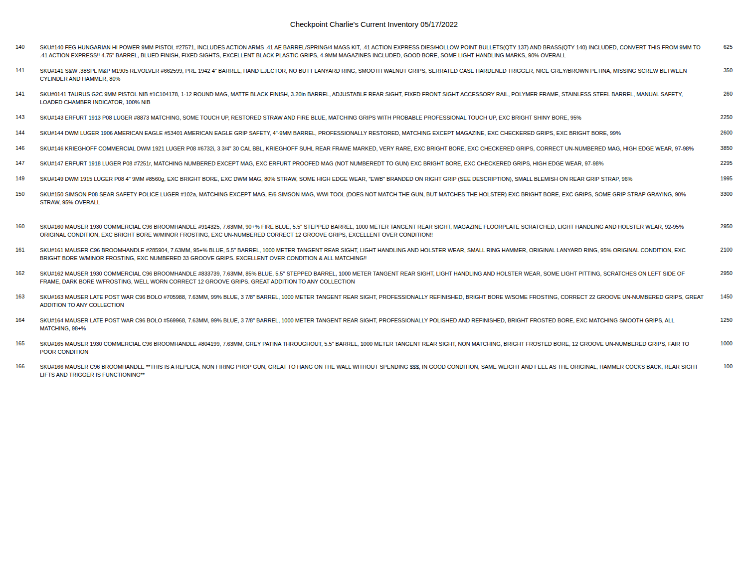Checkpoint Charlie's Current Inventory 05/17/2022
| 140 | SKU#140 FEG HUNGARIAN HI POWER 9MM PISTOL #27571, INCLUDES ACTION ARMS .41 AE BARREL/SPRING/4 MAGS KIT, .41 ACTION EXPRESS DIES/HOLLOW POINT BULLETS(QTY 137) AND BRASS(QTY 140) INCLUDED, CONVERT THIS FROM 9MM TO .41 ACTION EXPRESS!! 4.75" BARREL, BLUED FINISH, FIXED SIGHTS, EXCELLENT BLACK PLASTIC GRIPS, 4-9MM MAGAZINES INCLUDED, GOOD BORE, SOME LIGHT HANDLING MARKS, 90% OVERALL | 625 |
| 141 | SKU#141 S&W .38SPL M&P M1905 REVOLVER #662599, PRE 1942 4" BARREL, HAND EJECTOR, NO BUTT LANYARD RING, SMOOTH WALNUT GRIPS, SERRATED CASE HARDENED TRIGGER, NICE GREY/BROWN PETINA, MISSING SCREW BETWEEN CYLINDER AND HAMMER, 80% | 350 |
| 141 | SKU#0141 TAURUS G2C 9MM PISTOL NIB #1C104178, 1-12 ROUND MAG, MATTE BLACK FINISH, 3.20in BARREL, ADJUSTABLE REAR SIGHT, FIXED FRONT SIGHT ACCESSORY RAIL, POLYMER FRAME, STAINLESS STEEL BARREL, MANUAL SAFETY, LOADED CHAMBER INDICATOR, 100% NIB | 260 |
| 143 | SKU#143 ERFURT 1913 P08 LUGER #8873 MATCHING, SOME TOUCH UP, RESTORED STRAW AND FIRE BLUE, MATCHING GRIPS WITH PROBABLE PROFESSIONAL TOUCH UP, EXC BRIGHT SHINY BORE, 95% | 2250 |
| 144 | SKU#144 DWM LUGER 1906 AMERICAN EAGLE #53401 AMERICAN EAGLE GRIP SAFETY, 4"-9MM BARREL, PROFESSIONALLY RESTORED, MATCHING EXCEPT MAGAZINE, EXC CHECKERED GRIPS, EXC BRIGHT BORE, 99% | 2600 |
| 146 | SKU#146 KRIEGHOFF COMMERCIAL DWM 1921 LUGER P08 #6732i, 3 3/4" 30 CAL BBL, KRIEGHOFF SUHL REAR FRAME MARKED, VERY RARE, EXC BRIGHT BORE, EXC CHECKERED GRIPS, CORRECT UN-NUMBERED MAG, HIGH EDGE WEAR, 97-98% | 3850 |
| 147 | SKU#147 ERFURT 1918 LUGER P08 #7251r, MATCHING NUMBERED EXCEPT MAG, EXC ERFURT PROOFED MAG (NOT NUMBEREDT TO GUN) EXC BRIGHT BORE, EXC CHECKERED GRIPS, HIGH EDGE WEAR, 97-98% | 2295 |
| 149 | SKU#149 DWM 1915 LUGER P08 4" 9MM #8560g, EXC BRIGHT BORE, EXC DWM MAG, 80% STRAW, SOME HIGH EDGE WEAR, "EWB" BRANDED ON RIGHT GRIP (SEE DESCRIPTION), SMALL BLEMISH ON REAR GRIP STRAP, 96% | 1995 |
| 150 | SKU#150 SIMSON P08 SEAR SAFETY POLICE LUGER #102a, MATCHING EXCEPT MAG, E/6 SIMSON MAG, WWI TOOL (DOES NOT MATCH THE GUN, BUT MATCHES THE HOLSTER) EXC BRIGHT BORE, EXC GRIPS, SOME GRIP STRAP GRAYING, 90% STRAW, 95% OVERALL | 3300 |
| 160 | SKU#160 MAUSER 1930 COMMERCIAL C96 BROOMHANDLE #914325, 7.63MM, 90+% FIRE BLUE, 5.5" STEPPED BARREL, 1000 METER TANGENT REAR SIGHT, MAGAZINE FLOORPLATE SCRATCHED, LIGHT HANDLING AND HOLSTER WEAR, 92-95% ORIGINAL CONDITION, EXC BRIGHT BORE W/MINOR FROSTING, EXC UN-NUMBERED CORRECT 12 GROOVE GRIPS, EXCELLENT OVER CONDITION!! | 2950 |
| 161 | SKU#161 MAUSER C96 BROOMHANDLE #285904, 7.63MM, 95+% BLUE, 5.5" BARREL, 1000 METER TANGENT REAR SIGHT, LIGHT HANDLING AND HOLSTER WEAR, SMALL RING HAMMER, ORIGINAL LANYARD RING, 95% ORIGINAL CONDITION, EXC BRIGHT BORE W/MINOR FROSTING, EXC NUMBERED 33 GROOVE GRIPS. EXCELLENT OVER CONDITION & ALL MATCHING!! | 2100 |
| 162 | SKU#162 MAUSER 1930 COMMERCIAL C96 BROOMHANDLE #833739, 7.63MM, 85% BLUE, 5.5" STEPPED BARREL, 1000 METER TANGENT REAR SIGHT, LIGHT HANDLING AND HOLSTER WEAR, SOME LIGHT PITTING, SCRATCHES ON LEFT SIDE OF FRAME, DARK BORE W/FROSTING, WELL WORN CORRECT 12 GROOVE GRIPS. GREAT ADDITION TO ANY COLLECTION | 2950 |
| 163 | SKU#163 MAUSER LATE POST WAR C96 BOLO #705988, 7.63MM, 99% BLUE, 3 7/8" BARREL, 1000 METER TANGENT REAR SIGHT, PROFESSIONALLY REFINISHED, BRIGHT BORE W/SOME FROSTING, CORRECT 22 GROOVE UN-NUMBERED GRIPS, GREAT ADDITION TO ANY COLLECTION | 1450 |
| 164 | SKU#164 MAUSER LATE POST WAR C96 BOLO #569968, 7.63MM, 99% BLUE, 3 7/8" BARREL, 1000 METER TANGENT REAR SIGHT, PROFESSIONALLY POLISHED AND REFINISHED, BRIGHT FROSTED BORE, EXC MATCHING SMOOTH GRIPS, ALL MATCHING, 98+% | 1250 |
| 165 | SKU#165 MAUSER 1930 COMMERCIAL C96 BROOMHANDLE #804199, 7.63MM, GREY PATINA THROUGHOUT, 5.5" BARREL, 1000 METER TANGENT REAR SIGHT, NON MATCHING, BRIGHT FROSTED BORE, 12 GROOVE UN-NUMBERED GRIPS, FAIR TO POOR CONDITION | 1000 |
| 166 | SKU#166 MAUSER C96 BROOMHANDLE **THIS IS A REPLICA, NON FIRING PROP GUN, GREAT TO HANG ON THE WALL WITHOUT SPENDING $$$, IN GOOD CONDITION, SAME WEIGHT AND FEEL AS THE ORIGINAL, HAMMER COCKS BACK, REAR SIGHT LIFTS AND TRIGGER IS FUNCTIONING** | 100 |